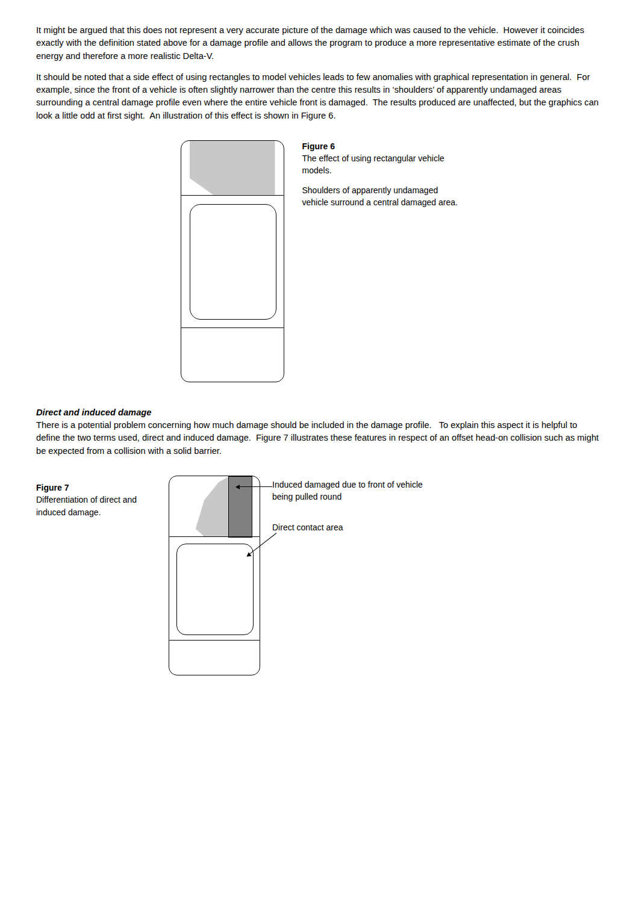It might be argued that this does not represent a very accurate picture of the damage which was caused to the vehicle. However it coincides exactly with the definition stated above for a damage profile and allows the program to produce a more representative estimate of the crush energy and therefore a more realistic Delta-V.
It should be noted that a side effect of using rectangles to model vehicles leads to few anomalies with graphical representation in general. For example, since the front of a vehicle is often slightly narrower than the centre this results in ‘shoulders’ of apparently undamaged areas surrounding a central damage profile even where the entire vehicle front is damaged. The results produced are unaffected, but the graphics can look a little odd at first sight. An illustration of this effect is shown in Figure 6.
Figure 6
The effect of using rectangular vehicle models.
Shoulders of apparently undamaged vehicle surround a central damaged area.
Direct and induced damage
There is a potential problem concerning how much damage should be included in the damage profile. To explain this aspect it is helpful to define the two terms used, direct and induced damage. Figure 7 illustrates these features in respect of an offset head-on collision such as might be expected from a collision with a solid barrier.
Figure 7
Differentiation of direct and induced damage.
Induced damaged due to front of vehicle being pulled round
Direct contact area